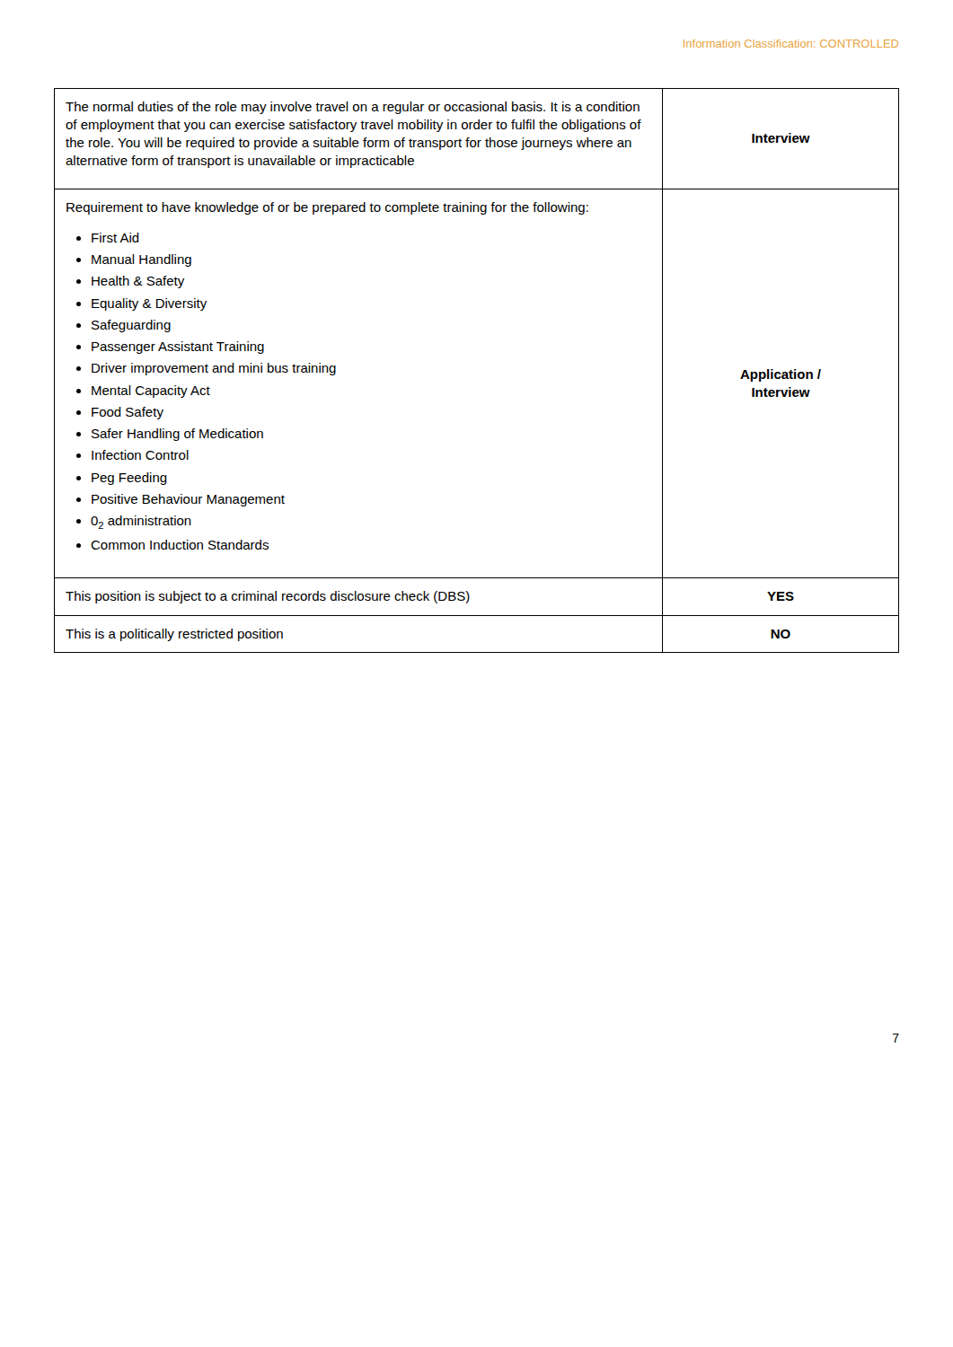Information Classification: CONTROLLED
| The normal duties of the role may involve travel on a regular or occasional basis. It is a condition of employment that you can exercise satisfactory travel mobility in order to fulfil the obligations of the role. You will be required to provide a suitable form of transport for those journeys where an alternative form of transport is unavailable or impracticable | Interview |
| Requirement to have knowledge of or be prepared to complete training for the following: First Aid Manual Handling Health & Safety Equality & Diversity Safeguarding Passenger Assistant Training Driver improvement and mini bus training Mental Capacity Act Food Safety Safer Handling of Medication Infection Control Peg Feeding Positive Behaviour Management 0 2 administration Common Induction Standards | Application / Interview |
| This position is subject to a criminal records disclosure check (DBS) | YES |
| This is a politically restricted position | NO |
7